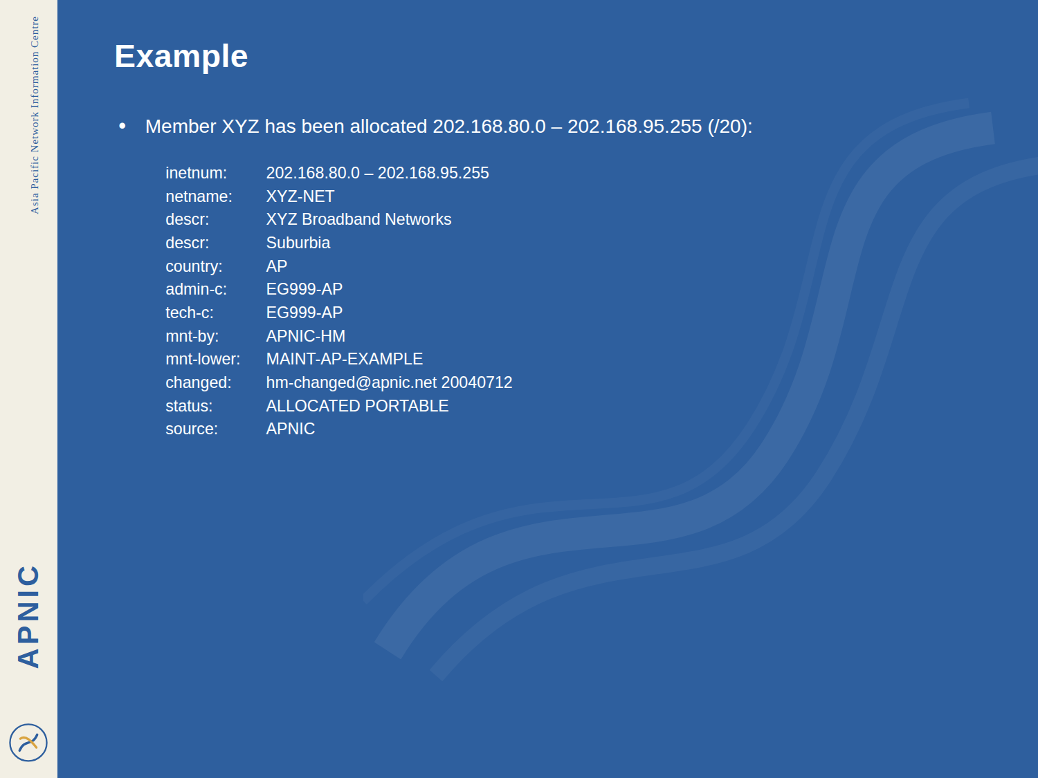Asia Pacific Network Information Centre
APNIC
Example
Member XYZ has been allocated 202.168.80.0 – 202.168.95.255 (/20):
| inetnum: | 202.168.80.0 – 202.168.95.255 |
| netname: | XYZ-NET |
| descr: | XYZ Broadband Networks |
| descr: | Suburbia |
| country: | AP |
| admin-c: | EG999-AP |
| tech-c: | EG999-AP |
| mnt-by: | APNIC-HM |
| mnt-lower: | MAINT-AP-EXAMPLE |
| changed: | hm-changed@apnic.net 20040712 |
| status: | ALLOCATED PORTABLE |
| source: | APNIC |